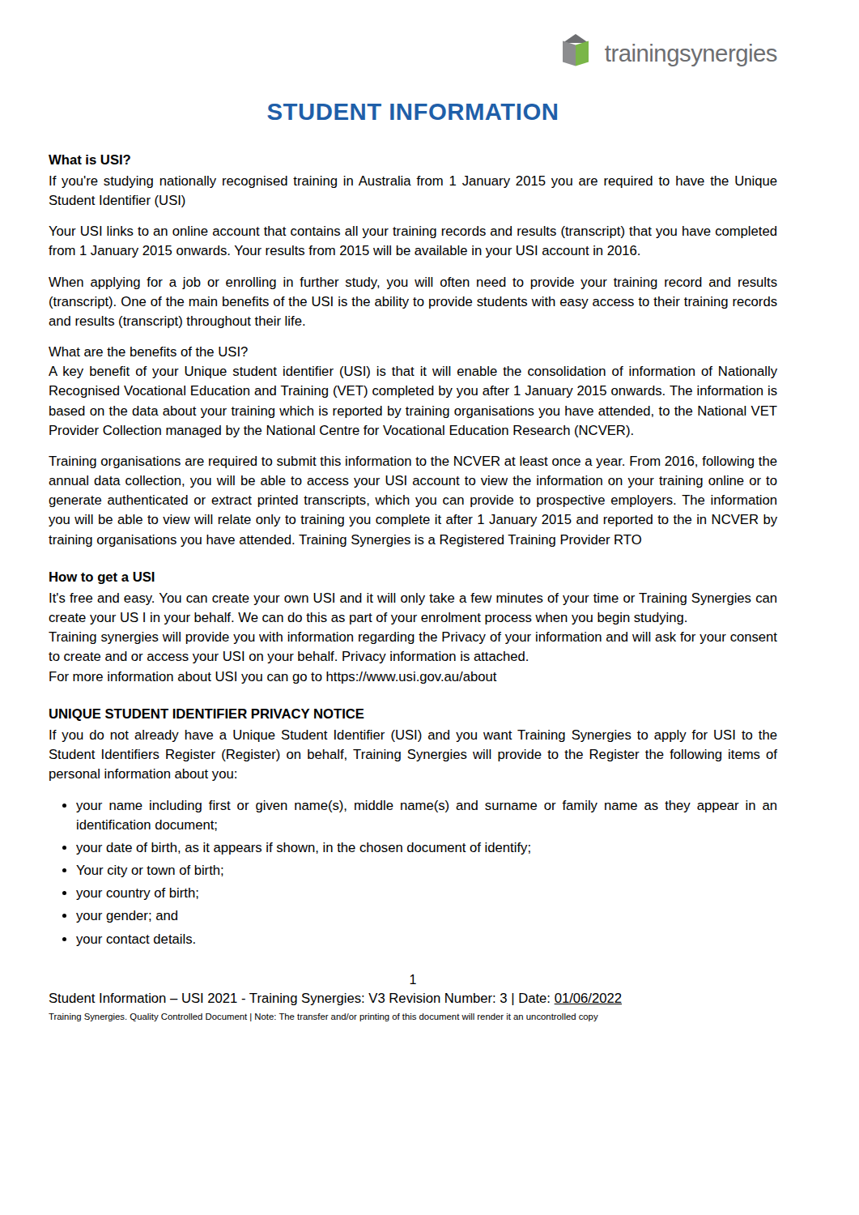trainingsynergies
STUDENT INFORMATION
What is USI?
If you're studying nationally recognised training in Australia from 1 January 2015 you are required to have the Unique Student Identifier (USI)
Your USI links to an online account that contains all your training records and results (transcript) that you have completed from 1 January 2015 onwards. Your results from 2015 will be available in your USI account in 2016.
When applying for a job or enrolling in further study, you will often need to provide your training record and results (transcript). One of the main benefits of the USI is the ability to provide students with easy access to their training records and results (transcript) throughout their life.
What are the benefits of the USI?
A key benefit of your Unique student identifier (USI) is that it will enable the consolidation of information of Nationally Recognised Vocational Education and Training (VET) completed by you after 1 January 2015 onwards. The information is based on the data about your training which is reported by training organisations you have attended, to the National VET Provider Collection managed by the National Centre for Vocational Education Research (NCVER).
Training organisations are required to submit this information to the NCVER at least once a year. From 2016, following the annual data collection, you will be able to access your USI account to view the information on your training online or to generate authenticated or extract printed transcripts, which you can provide to prospective employers. The information you will be able to view will relate only to training you complete it after 1 January 2015 and reported to the in NCVER by training organisations you have attended. Training Synergies is a Registered Training Provider RTO
How to get a USI
It's free and easy. You can create your own USI and it will only take a few minutes of your time or Training Synergies can create your US I in your behalf. We can do this as part of your enrolment process when you begin studying.
Training synergies will provide you with information regarding the Privacy of your information and will ask for your consent to create and or access your USI on your behalf. Privacy information is attached.
For more information about USI you can go to https://www.usi.gov.au/about
UNIQUE STUDENT IDENTIFIER PRIVACY NOTICE
If you do not already have a Unique Student Identifier (USI) and you want Training Synergies to apply for USI to the Student Identifiers Register (Register) on behalf, Training Synergies will provide to the Register the following items of personal information about you:
your name including first or given name(s), middle name(s) and surname or family name as they appear in an identification document;
your date of birth, as it appears if shown, in the chosen document of identify;
Your city or town of birth;
your country of birth;
your gender; and
your contact details.
1
Student Information – USI 2021 - Training Synergies: V3 Revision Number: 3 | Date: 01/06/2022
Training Synergies. Quality Controlled Document | Note: The transfer and/or printing of this document will render it an uncontrolled copy